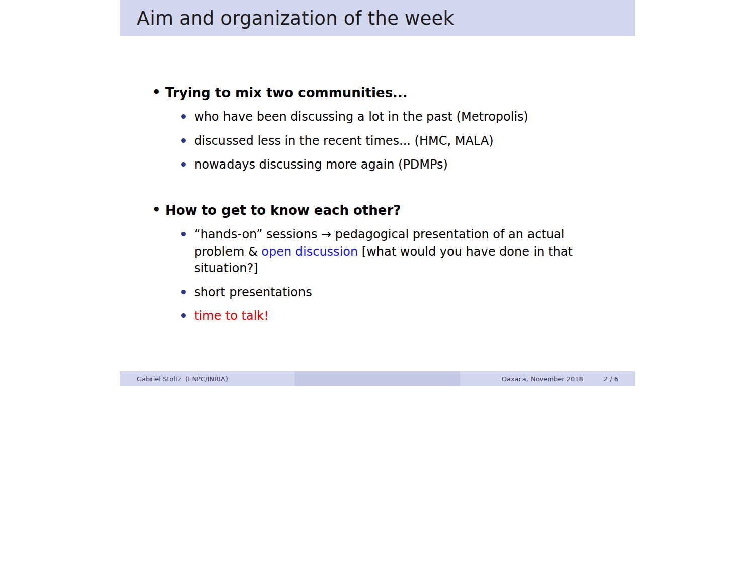Aim and organization of the week
Trying to mix two communities...
who have been discussing a lot in the past (Metropolis)
discussed less in the recent times... (HMC, MALA)
nowadays discussing more again (PDMPs)
How to get to know each other?
“hands-on” sessions → pedagogical presentation of an actual problem & open discussion [what would you have done in that situation?]
short presentations
time to talk!
Gabriel Stoltz (ENPC/INRIA)
Oaxaca, November 20182 / 6